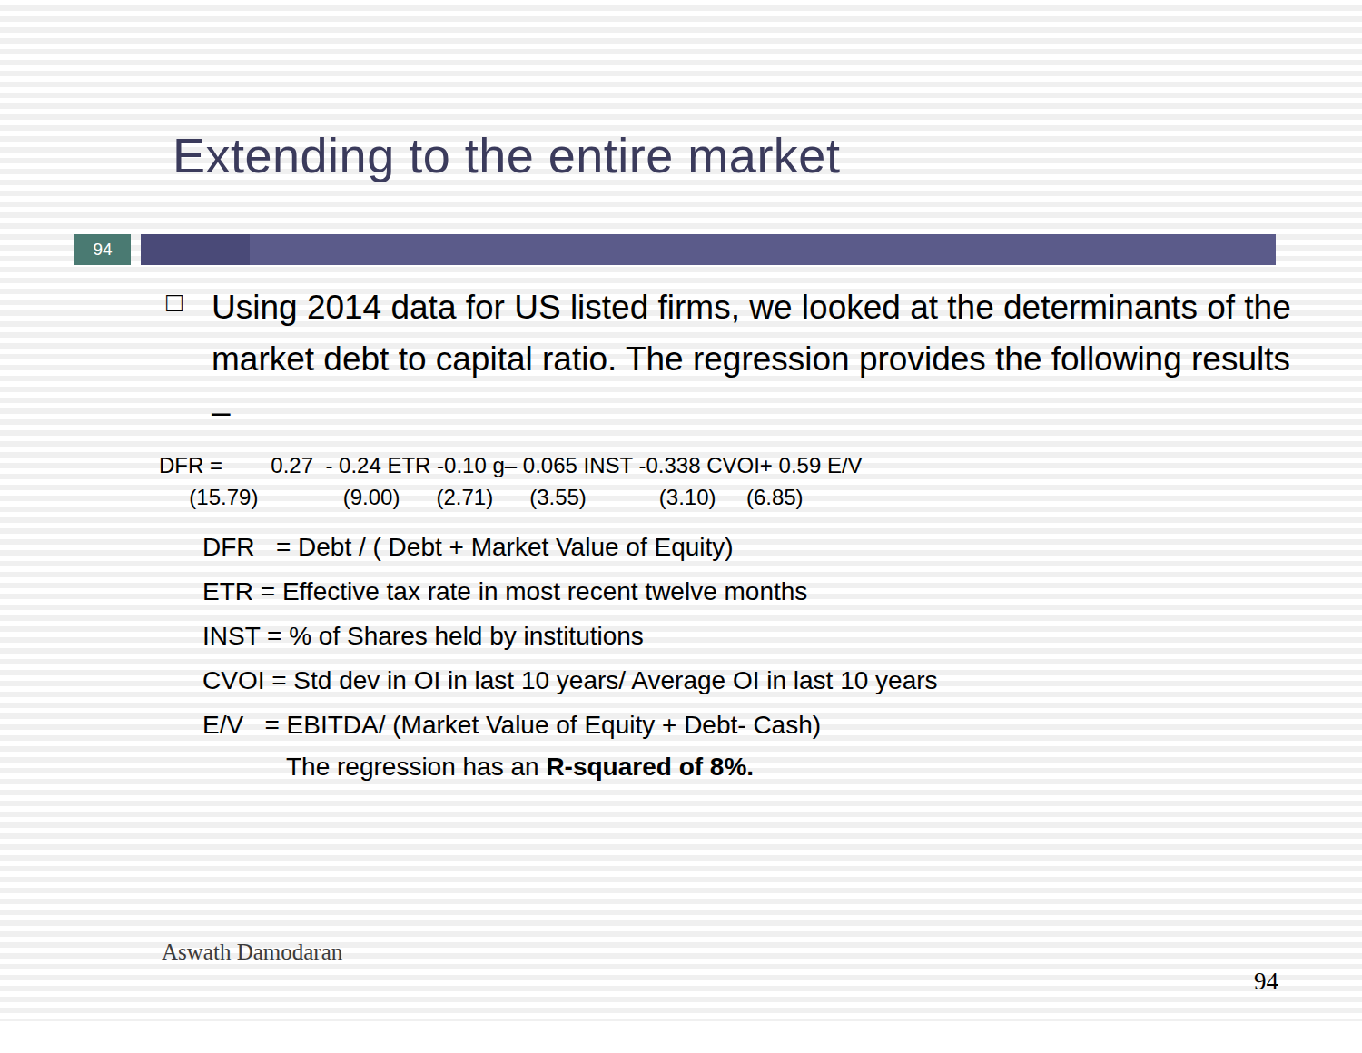Extending to the entire market
94
Using 2014 data for US listed firms, we looked at the determinants of the market debt to capital ratio. The regression provides the following results –
DFR = 0.27 - 0.24 ETR -0.10 g– 0.065 INST -0.338 CVOI+ 0.59 E/V
(15.79) (9.00) (2.71) (3.55) (3.10) (6.85)
DFR = Debt / ( Debt + Market Value of Equity)
ETR = Effective tax rate in most recent twelve months
INST = % of Shares held by institutions
CVOI = Std dev in OI in last 10 years/ Average OI in last 10 years
E/V = EBITDA/ (Market Value of Equity + Debt- Cash)
The regression has an R-squared of 8%.
Aswath Damodaran
94